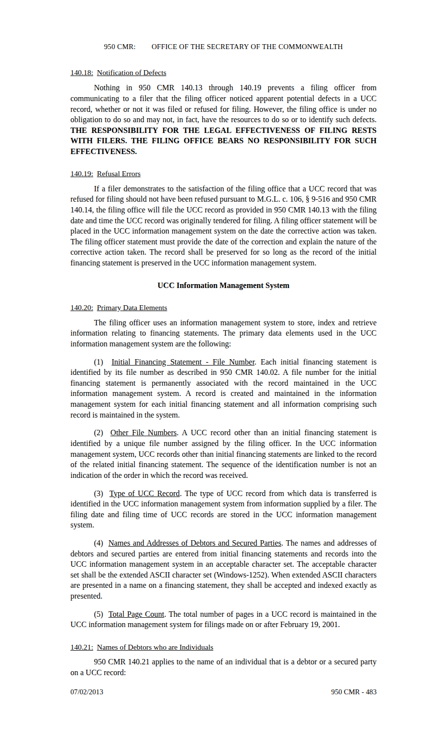950 CMR: OFFICE OF THE SECRETARY OF THE COMMONWEALTH
140.18: Notification of Defects
Nothing in 950 CMR 140.13 through 140.19 prevents a filing officer from communicating to a filer that the filing officer noticed apparent potential defects in a UCC record, whether or not it was filed or refused for filing. However, the filing office is under no obligation to do so and may not, in fact, have the resources to do so or to identify such defects. THE RESPONSIBILITY FOR THE LEGAL EFFECTIVENESS OF FILING RESTS WITH FILERS. THE FILING OFFICE BEARS NO RESPONSIBILITY FOR SUCH EFFECTIVENESS.
140.19: Refusal Errors
If a filer demonstrates to the satisfaction of the filing office that a UCC record that was refused for filing should not have been refused pursuant to M.G.L. c. 106, § 9-516 and 950 CMR 140.14, the filing office will file the UCC record as provided in 950 CMR 140.13 with the filing date and time the UCC record was originally tendered for filing. A filing officer statement will be placed in the UCC information management system on the date the corrective action was taken. The filing officer statement must provide the date of the correction and explain the nature of the corrective action taken. The record shall be preserved for so long as the record of the initial financing statement is preserved in the UCC information management system.
UCC Information Management System
140.20: Primary Data Elements
The filing officer uses an information management system to store, index and retrieve information relating to financing statements. The primary data elements used in the UCC information management system are the following:
(1) Initial Financing Statement - File Number. Each initial financing statement is identified by its file number as described in 950 CMR 140.02. A file number for the initial financing statement is permanently associated with the record maintained in the UCC information management system. A record is created and maintained in the information management system for each initial financing statement and all information comprising such record is maintained in the system.
(2) Other File Numbers. A UCC record other than an initial financing statement is identified by a unique file number assigned by the filing officer. In the UCC information management system, UCC records other than initial financing statements are linked to the record of the related initial financing statement. The sequence of the identification number is not an indication of the order in which the record was received.
(3) Type of UCC Record. The type of UCC record from which data is transferred is identified in the UCC information management system from information supplied by a filer. The filing date and filing time of UCC records are stored in the UCC information management system.
(4) Names and Addresses of Debtors and Secured Parties. The names and addresses of debtors and secured parties are entered from initial financing statements and records into the UCC information management system in an acceptable character set. The acceptable character set shall be the extended ASCII character set (Windows-1252). When extended ASCII characters are presented in a name on a financing statement, they shall be accepted and indexed exactly as presented.
(5) Total Page Count. The total number of pages in a UCC record is maintained in the UCC information management system for filings made on or after February 19, 2001.
140.21: Names of Debtors who are Individuals
950 CMR 140.21 applies to the name of an individual that is a debtor or a secured party on a UCC record:
07/02/2013 950 CMR - 483